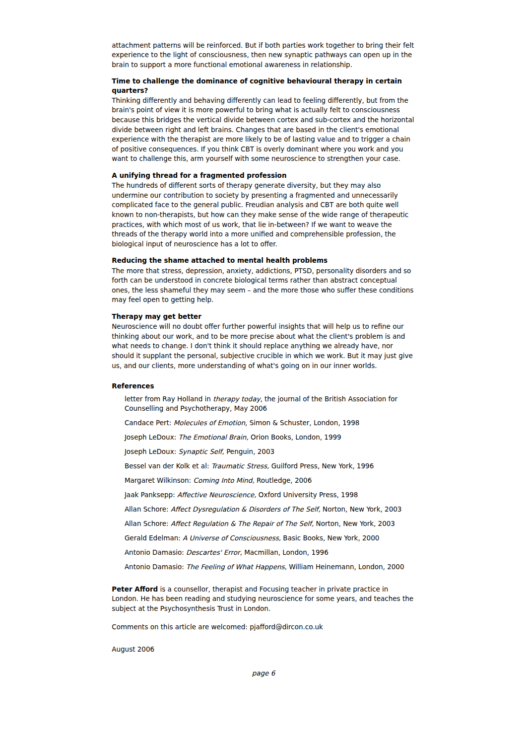attachment patterns will be reinforced. But if both parties work together to bring their felt experience to the light of consciousness, then new synaptic pathways can open up in the brain to support a more functional emotional awareness in relationship.
Time to challenge the dominance of cognitive behavioural therapy in certain quarters?
Thinking differently and behaving differently can lead to feeling differently, but from the brain's point of view it is more powerful to bring what is actually felt to consciousness because this bridges the vertical divide between cortex and sub-cortex and the horizontal divide between right and left brains. Changes that are based in the client's emotional experience with the therapist are more likely to be of lasting value and to trigger a chain of positive consequences. If you think CBT is overly dominant where you work and you want to challenge this, arm yourself with some neuroscience to strengthen your case.
A unifying thread for a fragmented profession
The hundreds of different sorts of therapy generate diversity, but they may also undermine our contribution to society by presenting a fragmented and unnecessarily complicated face to the general public. Freudian analysis and CBT are both quite well known to non-therapists, but how can they make sense of the wide range of therapeutic practices, with which most of us work, that lie in-between? If we want to weave the threads of the therapy world into a more unified and comprehensible profession, the biological input of neuroscience has a lot to offer.
Reducing the shame attached to mental health problems
The more that stress, depression, anxiety, addictions, PTSD, personality disorders and so forth can be understood in concrete biological terms rather than abstract conceptual ones, the less shameful they may seem – and the more those who suffer these conditions may feel open to getting help.
Therapy may get better
Neuroscience will no doubt offer further powerful insights that will help us to refine our thinking about our work, and to be more precise about what the client's problem is and what needs to change. I don't think it should replace anything we already have, nor should it supplant the personal, subjective crucible in which we work. But it may just give us, and our clients, more understanding of what's going on in our inner worlds.
References
letter from Ray Holland in therapy today, the journal of the British Association for Counselling and Psychotherapy, May 2006
Candace Pert: Molecules of Emotion, Simon & Schuster, London, 1998
Joseph LeDoux: The Emotional Brain, Orion Books, London, 1999
Joseph LeDoux: Synaptic Self, Penguin, 2003
Bessel van der Kolk et al: Traumatic Stress, Guilford Press, New York, 1996
Margaret Wilkinson: Coming Into Mind, Routledge, 2006
Jaak Panksepp: Affective Neuroscience, Oxford University Press, 1998
Allan Schore: Affect Dysregulation & Disorders of The Self, Norton, New York, 2003
Allan Schore: Affect Regulation & The Repair of The Self, Norton, New York, 2003
Gerald Edelman: A Universe of Consciousness, Basic Books, New York, 2000
Antonio Damasio: Descartes' Error, Macmillan, London, 1996
Antonio Damasio: The Feeling of What Happens, William Heinemann, London, 2000
Peter Afford is a counsellor, therapist and Focusing teacher in private practice in London. He has been reading and studying neuroscience for some years, and teaches the subject at the Psychosynthesis Trust in London.
Comments on this article are welcomed: pjafford@dircon.co.uk
August 2006
page 6